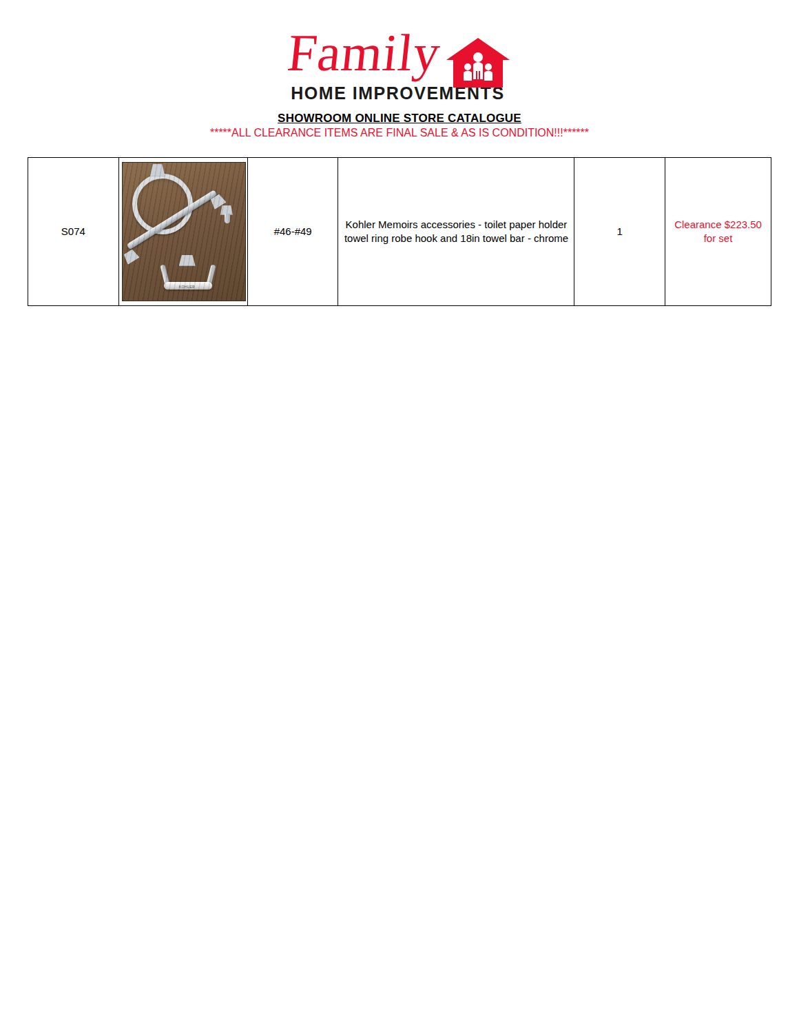Family
HOME IMPROVEMENTS
SHOWROOM ONLINE STORE CATALOGUE
*****ALL CLEARANCE ITEMS ARE FINAL SALE & AS IS CONDITION!!!******
| S074 | KOHLER | #46-#49 | Kohler Memoirs accessories - toilet paper holder towel ring robe hook and 18in towel bar - chrome | 1 | Clearance $223.50 for set |